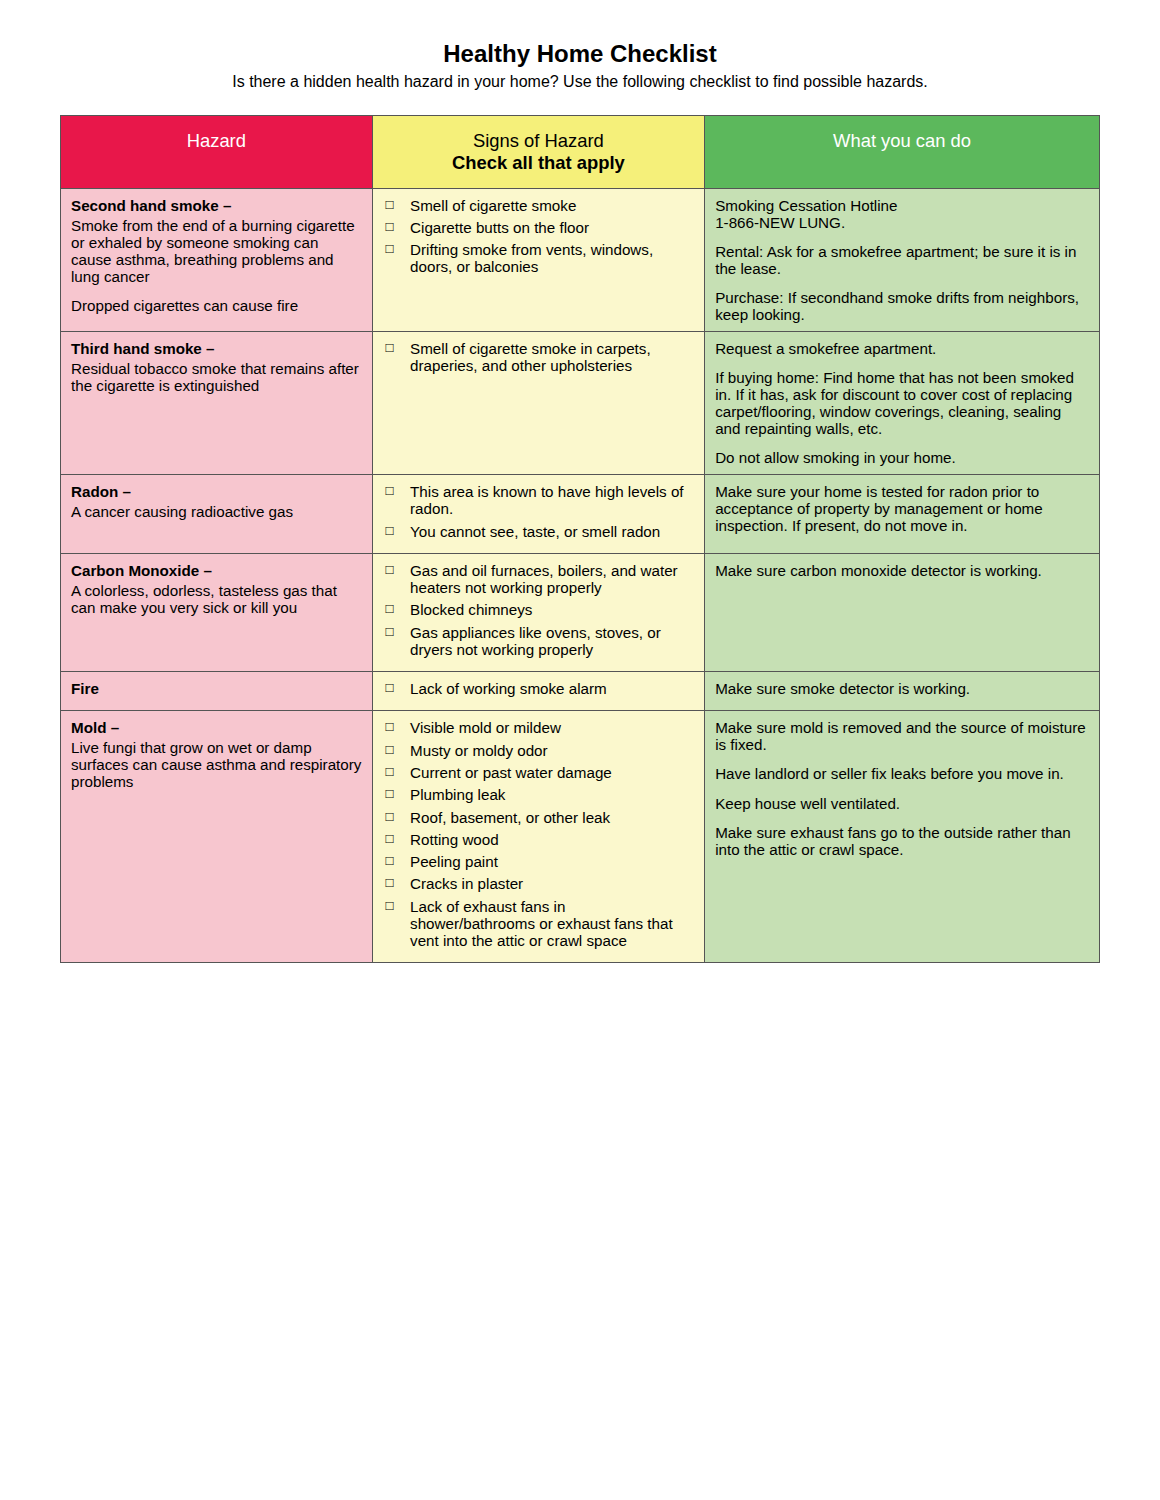Healthy Home Checklist
Is there a hidden health hazard in your home? Use the following checklist to find possible hazards.
| Hazard | Signs of Hazard Check all that apply | What you can do |
| --- | --- | --- |
| Second hand smoke – Smoke from the end of a burning cigarette or exhaled by someone smoking can cause asthma, breathing problems and lung cancer Dropped cigarettes can cause fire | Smell of cigarette smoke Cigarette butts on the floor Drifting smoke from vents, windows, doors, or balconies | Smoking Cessation Hotline 1-866-NEW LUNG. Rental: Ask for a smokefree apartment; be sure it is in the lease. Purchase: If secondhand smoke drifts from neighbors, keep looking. |
| Third hand smoke – Residual tobacco smoke that remains after the cigarette is extinguished | Smell of cigarette smoke in carpets, draperies, and other upholsteries | Request a smokefree apartment. If buying home: Find home that has not been smoked in. If it has, ask for discount to cover cost of replacing carpet/flooring, window coverings, cleaning, sealing and repainting walls, etc. Do not allow smoking in your home. |
| Radon – A cancer causing radioactive gas | This area is known to have high levels of radon. You cannot see, taste, or smell radon | Make sure your home is tested for radon prior to acceptance of property by management or home inspection. If present, do not move in. |
| Carbon Monoxide – A colorless, odorless, tasteless gas that can make you very sick or kill you | Gas and oil furnaces, boilers, and water heaters not working properly Blocked chimneys Gas appliances like ovens, stoves, or dryers not working properly | Make sure carbon monoxide detector is working. |
| Fire | Lack of working smoke alarm | Make sure smoke detector is working. |
| Mold – Live fungi that grow on wet or damp surfaces can cause asthma and respiratory problems | Visible mold or mildew Musty or moldy odor Current or past water damage Plumbing leak Roof, basement, or other leak Rotting wood Peeling paint Cracks in plaster Lack of exhaust fans in shower/bathrooms or exhaust fans that vent into the attic or crawl space | Make sure mold is removed and the source of moisture is fixed. Have landlord or seller fix leaks before you move in. Keep house well ventilated. Make sure exhaust fans go to the outside rather than into the attic or crawl space. |